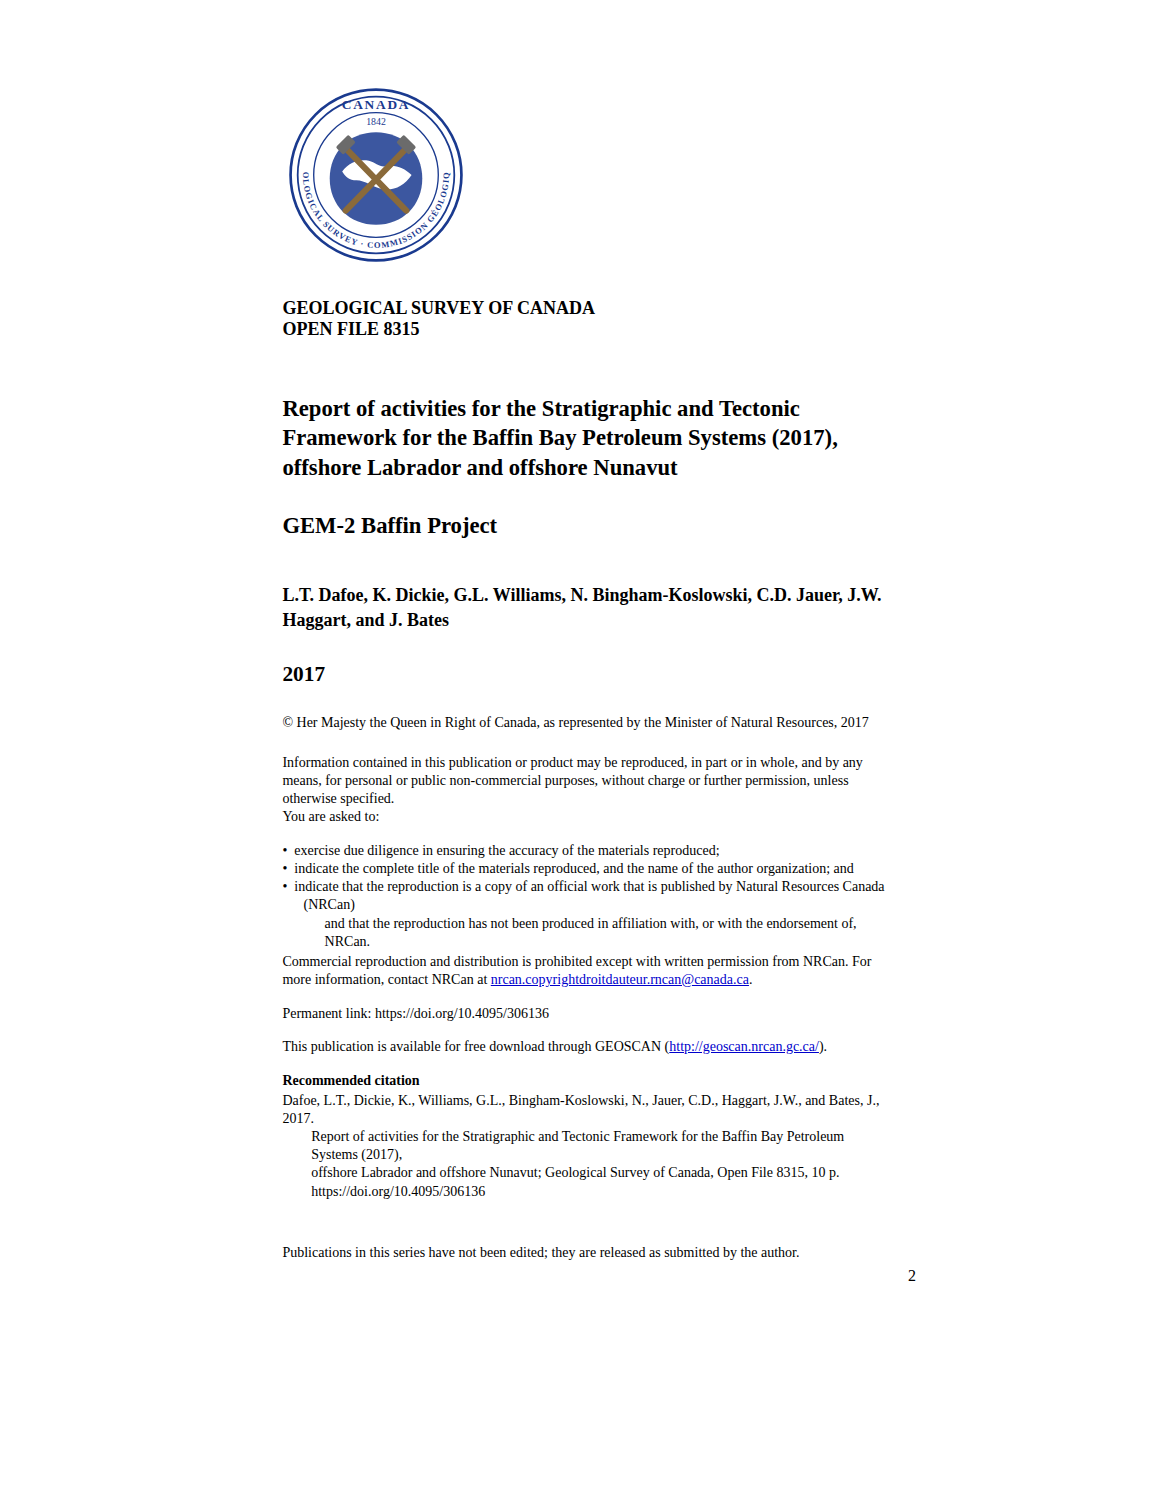CANADA 1842 GEOLOGICAL SURVEY · COMMISSION GÉOLOGIQUE
GEOLOGICAL SURVEY OF CANADA
OPEN FILE 8315
Report of activities for the Stratigraphic and Tectonic Framework for the Baffin Bay Petroleum Systems (2017), offshore Labrador and offshore Nunavut
GEM-2 Baffin Project
L.T. Dafoe, K. Dickie, G.L. Williams, N. Bingham-Koslowski, C.D. Jauer, J.W. Haggart, and J. Bates
2017
© Her Majesty the Queen in Right of Canada, as represented by the Minister of Natural Resources, 2017
Information contained in this publication or product may be reproduced, in part or in whole, and by any means, for personal or public non-commercial purposes, without charge or further permission, unless otherwise specified.
You are asked to:
• exercise due diligence in ensuring the accuracy of the materials reproduced;
• indicate the complete title of the materials reproduced, and the name of the author organization; and
• indicate that the reproduction is a copy of an official work that is published by Natural Resources Canada (NRCan) and that the reproduction has not been produced in affiliation with, or with the endorsement of, NRCan.
Commercial reproduction and distribution is prohibited except with written permission from NRCan. For more information, contact NRCan at nrcan.copyrightdroitdauteur.rncan@canada.ca.
Permanent link: https://doi.org/10.4095/306136
This publication is available for free download through GEOSCAN (http://geoscan.nrcan.gc.ca/).
Recommended citation
Dafoe, L.T., Dickie, K., Williams, G.L., Bingham-Koslowski, N., Jauer, C.D., Haggart, J.W., and Bates, J., 2017. Report of activities for the Stratigraphic and Tectonic Framework for the Baffin Bay Petroleum Systems (2017), offshore Labrador and offshore Nunavut; Geological Survey of Canada, Open File 8315, 10 p. https://doi.org/10.4095/306136
Publications in this series have not been edited; they are released as submitted by the author.
2